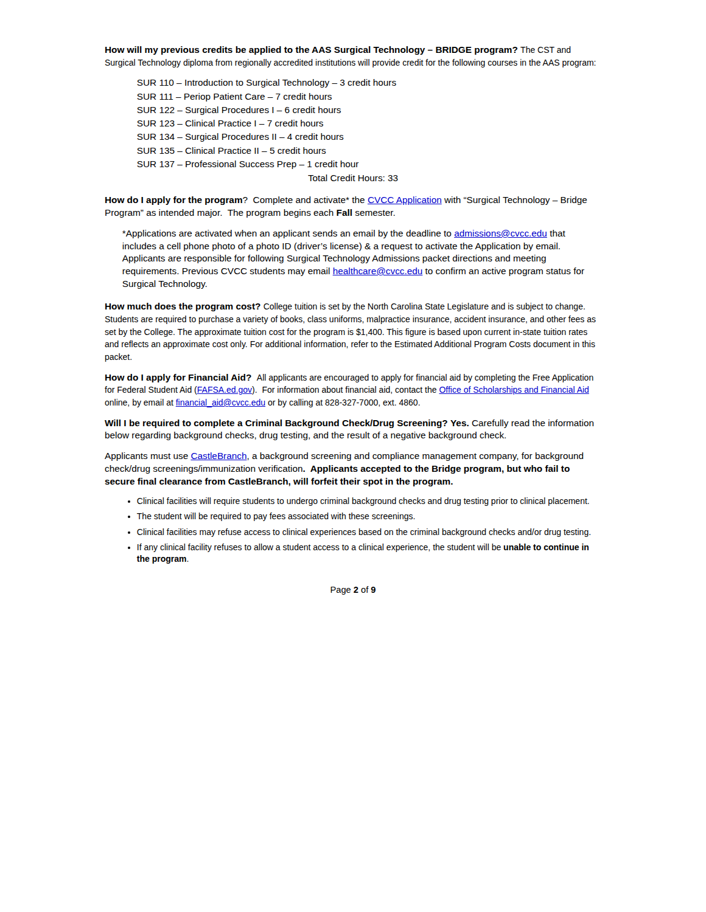How will my previous credits be applied to the AAS Surgical Technology – BRIDGE program? The CST and Surgical Technology diploma from regionally accredited institutions will provide credit for the following courses in the AAS program:
SUR 110 – Introduction to Surgical Technology – 3 credit hours
SUR 111 – Periop Patient Care – 7 credit hours
SUR 122 – Surgical Procedures I – 6 credit hours
SUR 123 – Clinical Practice I – 7 credit hours
SUR 134 – Surgical Procedures II – 4 credit hours
SUR 135 – Clinical Practice II – 5 credit hours
SUR 137 – Professional Success Prep – 1 credit hour
Total Credit Hours: 33
How do I apply for the program? Complete and activate* the CVCC Application with “Surgical Technology – Bridge Program” as intended major. The program begins each Fall semester.
*Applications are activated when an applicant sends an email by the deadline to admissions@cvcc.edu that includes a cell phone photo of a photo ID (driver’s license) & a request to activate the Application by email. Applicants are responsible for following Surgical Technology Admissions packet directions and meeting requirements. Previous CVCC students may email healthcare@cvcc.edu to confirm an active program status for Surgical Technology.
How much does the program cost? College tuition is set by the North Carolina State Legislature and is subject to change. Students are required to purchase a variety of books, class uniforms, malpractice insurance, accident insurance, and other fees as set by the College. The approximate tuition cost for the program is $1,400. This figure is based upon current in-state tuition rates and reflects an approximate cost only. For additional information, refer to the Estimated Additional Program Costs document in this packet.
How do I apply for Financial Aid? All applicants are encouraged to apply for financial aid by completing the Free Application for Federal Student Aid (FAFSA.ed.gov). For information about financial aid, contact the Office of Scholarships and Financial Aid online, by email at financial_aid@cvcc.edu or by calling at 828-327-7000, ext. 4860.
Will I be required to complete a Criminal Background Check/Drug Screening? Yes. Carefully read the information below regarding background checks, drug testing, and the result of a negative background check.
Applicants must use CastleBranch, a background screening and compliance management company, for background check/drug screenings/immunization verification. Applicants accepted to the Bridge program, but who fail to secure final clearance from CastleBranch, will forfeit their spot in the program.
Clinical facilities will require students to undergo criminal background checks and drug testing prior to clinical placement.
The student will be required to pay fees associated with these screenings.
Clinical facilities may refuse access to clinical experiences based on the criminal background checks and/or drug testing.
If any clinical facility refuses to allow a student access to a clinical experience, the student will be unable to continue in the program.
Page 2 of 9